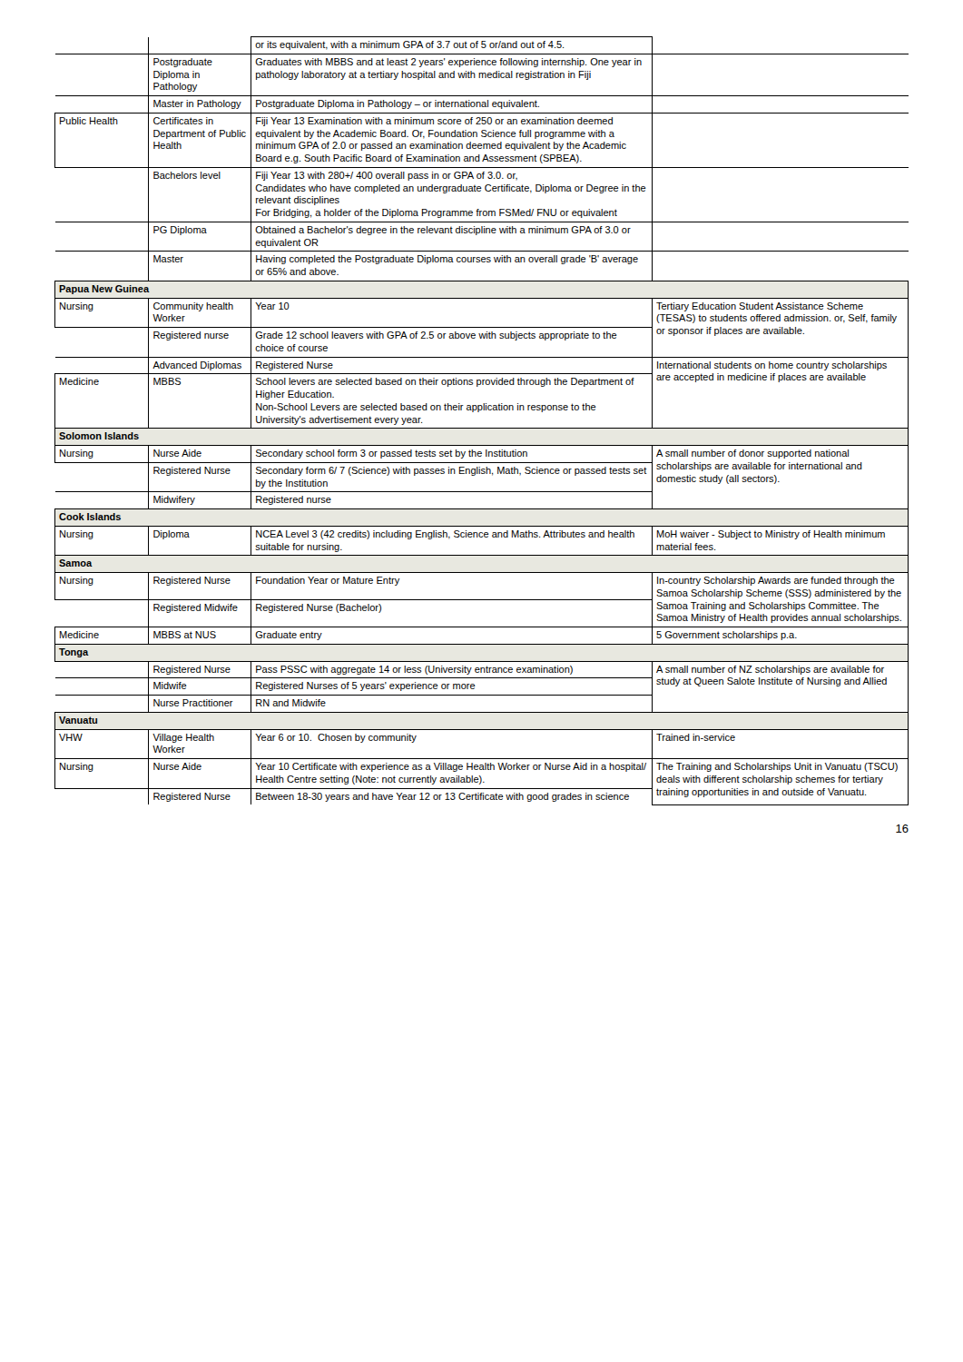| | | or its equivalent, with a minimum GPA of 3.7 out of 5 or/and out of 4.5. | |
| | Postgraduate Diploma in Pathology | Graduates with MBBS and at least 2 years' experience following internship. One year in pathology laboratory at a tertiary hospital and with medical registration in Fiji | |
| | Master in Pathology | Postgraduate Diploma in Pathology – or international equivalent. | |
| Public Health | Certificates in Department of Public Health | Fiji Year 13 Examination with a minimum score of 250 or an examination deemed equivalent by the Academic Board. Or, Foundation Science full programme with a minimum GPA of 2.0 or passed an examination deemed equivalent by the Academic Board e.g. South Pacific Board of Examination and Assessment (SPBEA). | |
| | Bachelors level | Fiji Year 13 with 280+/ 400 overall pass in or GPA of 3.0. or, Candidates who have completed an undergraduate Certificate, Diploma or Degree in the relevant disciplines For Bridging, a holder of the Diploma Programme from FSMed/ FNU or equivalent | |
| | PG Diploma | Obtained a Bachelor's degree in the relevant discipline with a minimum GPA of 3.0 or equivalent OR | |
| | Master | Having completed the Postgraduate Diploma courses with an overall grade 'B' average or 65% and above. | |
| Papua New Guinea |
| Nursing | Community health Worker | Year 10 | Tertiary Education Student Assistance Scheme (TESAS) to students offered admission. or, Self, family or sponsor if places are available. |
| | Registered nurse | Grade 12 school leavers with GPA of 2.5 or above with subjects appropriate to the choice of course |
| | Advanced Diplomas | Registered Nurse | International students on home country scholarships are accepted in medicine if places are available |
| Medicine | MBBS | School levers are selected based on their options provided through the Department of Higher Education. Non-School Levers are selected based on their application in response to the University's advertisement every year. |
| Solomon Islands |
| Nursing | Nurse Aide | Secondary school form 3 or passed tests set by the Institution | A small number of donor supported national scholarships are available for international and domestic study (all sectors). |
| | Registered Nurse | Secondary form 6/ 7 (Science) with passes in English, Math, Science or passed tests set by the Institution |
| | Midwifery | Registered nurse |
| Cook Islands |
| Nursing | Diploma | NCEA Level 3 (42 credits) including English, Science and Maths. Attributes and health suitable for nursing. | MoH waiver - Subject to Ministry of Health minimum material fees. |
| Samoa |
| Nursing | Registered Nurse | Foundation Year or Mature Entry | In-country Scholarship Awards are funded through the Samoa Scholarship Scheme (SSS) administered by the Samoa Training and Scholarships Committee. The Samoa Ministry of Health provides annual scholarships. |
| | Registered Midwife | Registered Nurse (Bachelor) |
| Medicine | MBBS at NUS | Graduate entry | 5 Government scholarships p.a. |
| Tonga |
| | Registered Nurse | Pass PSSC with aggregate 14 or less (University entrance examination) | A small number of NZ scholarships are available for study at Queen Salote Institute of Nursing and Allied |
| | Midwife | Registered Nurses of 5 years' experience or more |
| | Nurse Practitioner | RN and Midwife |
| Vanuatu |
| VHW | Village Health Worker | Year 6 or 10. Chosen by community | Trained in-service |
| Nursing | Nurse Aide | Year 10 Certificate with experience as a Village Health Worker or Nurse Aid in a hospital/ Health Centre setting (Note: not currently available). | The Training and Scholarships Unit in Vanuatu (TSCU) deals with different scholarship schemes for tertiary training opportunities in and outside of Vanuatu. |
| | Registered Nurse | Between 18-30 years and have Year 12 or 13 Certificate with good grades in science |
16